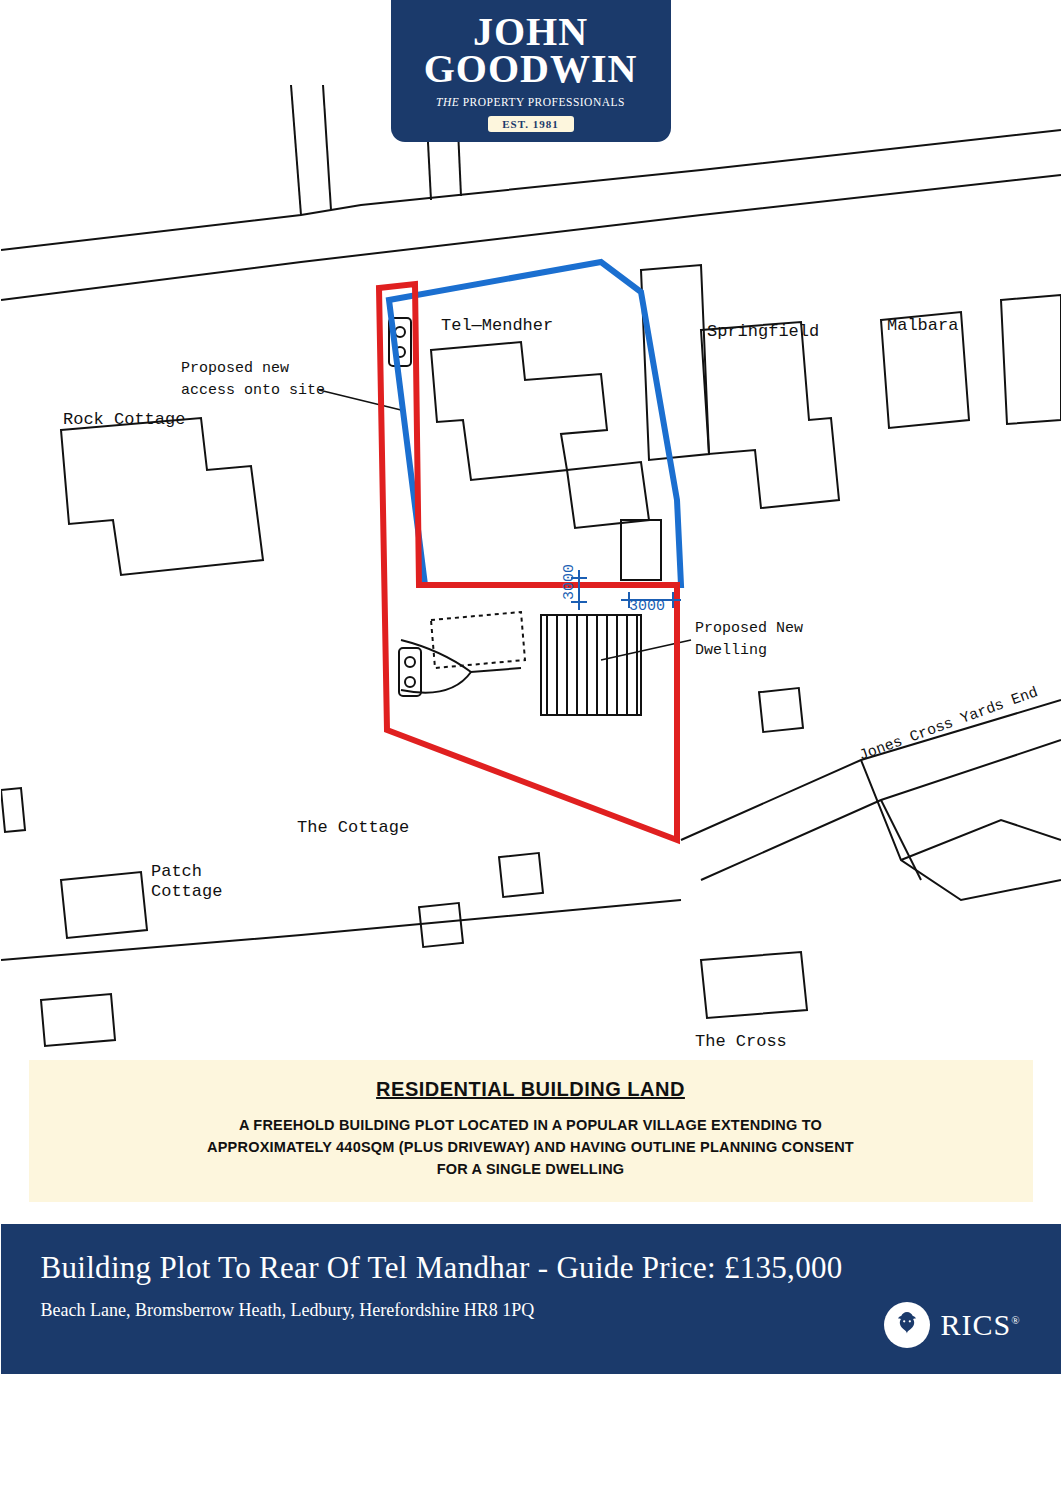JOHN GOODWIN
THE PROPERTY PROFESSIONALS
EST. 1981
Tel—Mendher Springfield Malbara Rock Cottage The Cottage Patch Cottage The Cross Proposed new access onto site Proposed New Dwelling 3000 3000 Jones Cross Yards End
RESIDENTIAL BUILDING LAND
A FREEHOLD BUILDING PLOT LOCATED IN A POPULAR VILLAGE EXTENDING TO
APPROXIMATELY 440SQM (PLUS DRIVEWAY) AND HAVING OUTLINE PLANNING CONSENT
FOR A SINGLE DWELLING
Building Plot To Rear Of Tel Mandhar - Guide Price: £135,000
Beach Lane, Bromsberrow Heath, Ledbury, Herefordshire HR8 1PQ
RICS®